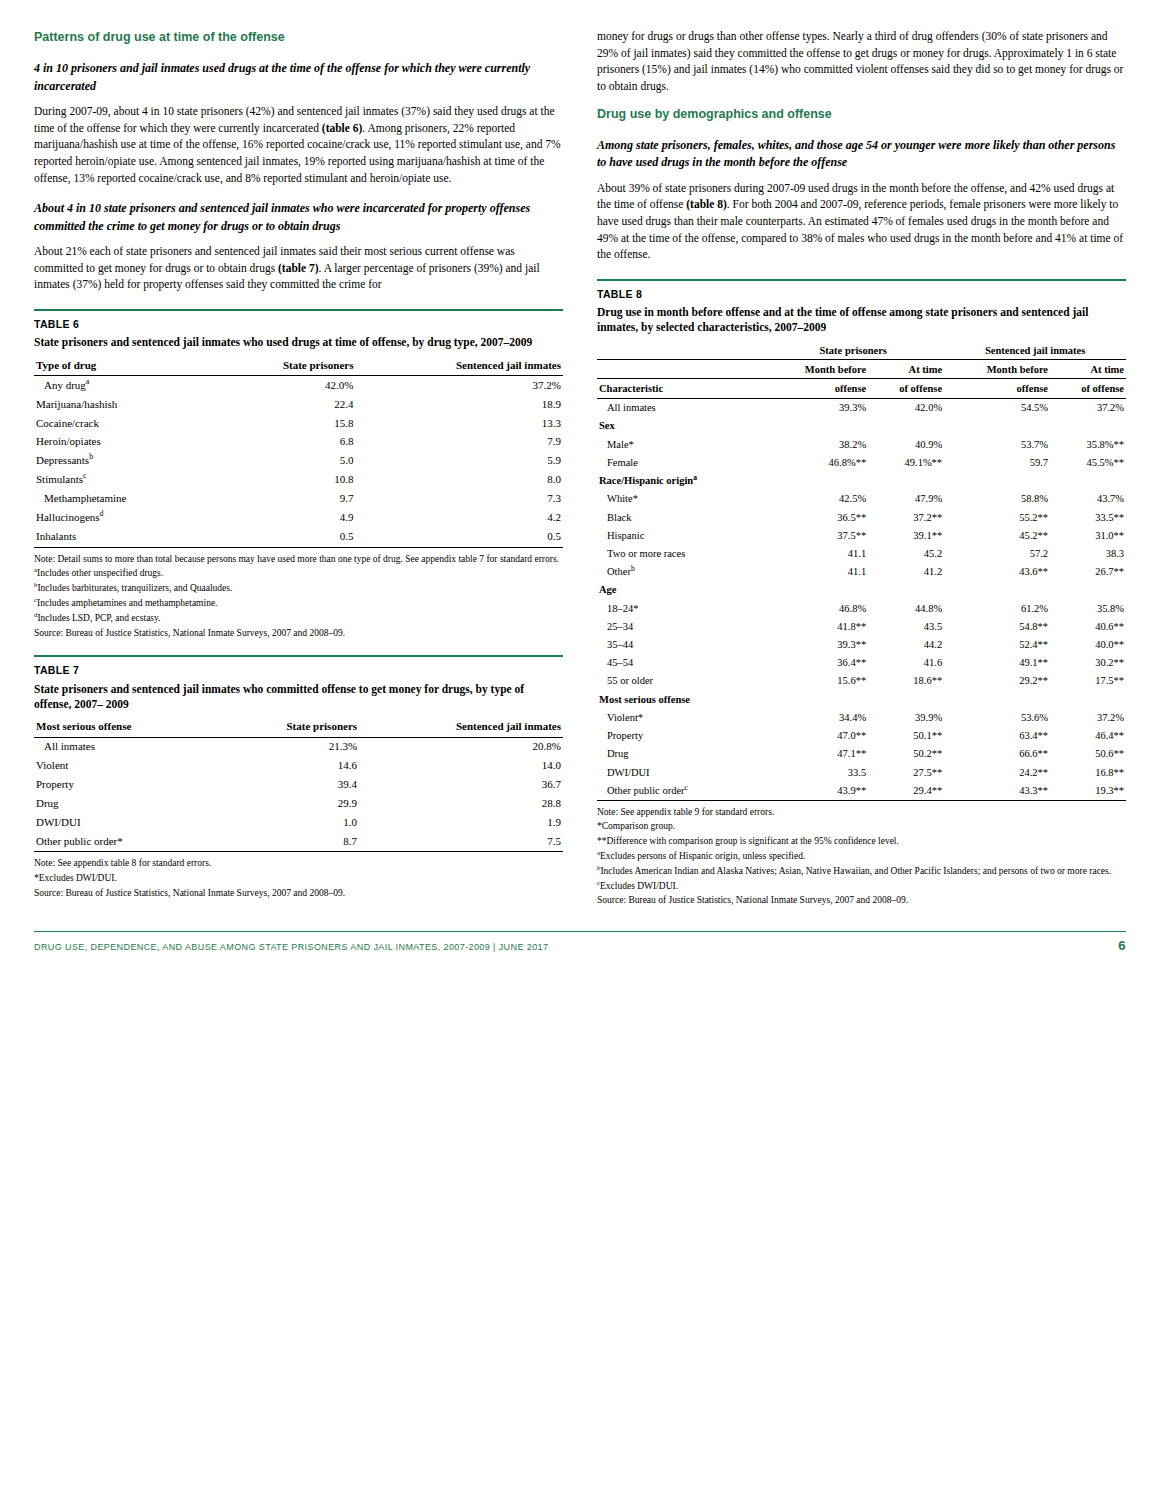Patterns of drug use at time of the offense
4 in 10 prisoners and jail inmates used drugs at the time of the offense for which they were currently incarcerated
During 2007-09, about 4 in 10 state prisoners (42%) and sentenced jail inmates (37%) said they used drugs at the time of the offense for which they were currently incarcerated (table 6). Among prisoners, 22% reported marijuana/hashish use at time of the offense, 16% reported cocaine/crack use, 11% reported stimulant use, and 7% reported heroin/opiate use. Among sentenced jail inmates, 19% reported using marijuana/hashish at time of the offense, 13% reported cocaine/crack use, and 8% reported stimulant and heroin/opiate use.
About 4 in 10 state prisoners and sentenced jail inmates who were incarcerated for property offenses committed the crime to get money for drugs or to obtain drugs
About 21% each of state prisoners and sentenced jail inmates said their most serious current offense was committed to get money for drugs or to obtain drugs (table 7). A larger percentage of prisoners (39%) and jail inmates (37%) held for property offenses said they committed the crime for
TABLE 6
State prisoners and sentenced jail inmates who used drugs at time of offense, by drug type, 2007–2009
| Type of drug | State prisoners | Sentenced jail inmates |
| --- | --- | --- |
| Any drug a | 42.0% | 37.2% |
| Marijuana/hashish | 22.4 | 18.9 |
| Cocaine/crack | 15.8 | 13.3 |
| Heroin/opiates | 6.8 | 7.9 |
| Depressants b | 5.0 | 5.9 |
| Stimulants c | 10.8 | 8.0 |
| Methamphetamine | 9.7 | 7.3 |
| Hallucinogens d | 4.9 | 4.2 |
| Inhalants | 0.5 | 0.5 |
Note: Detail sums to more than total because persons may have used more than one type of drug. See appendix table 7 for standard errors.
aIncludes other unspecified drugs.
bIncludes barbiturates, tranquilizers, and Quaaludes.
cIncludes amphetamines and methamphetamine.
dIncludes LSD, PCP, and ecstasy.
Source: Bureau of Justice Statistics, National Inmate Surveys, 2007 and 2008–09.
TABLE 7
State prisoners and sentenced jail inmates who committed offense to get money for drugs, by type of offense, 2007– 2009
| Most serious offense | State prisoners | Sentenced jail inmates |
| --- | --- | --- |
| All inmates | 21.3% | 20.8% |
| Violent | 14.6 | 14.0 |
| Property | 39.4 | 36.7 |
| Drug | 29.9 | 28.8 |
| DWI/DUI | 1.0 | 1.9 |
| Other public order* | 8.7 | 7.5 |
Note: See appendix table 8 for standard errors.
*Excludes DWI/DUI.
Source: Bureau of Justice Statistics, National Inmate Surveys, 2007 and 2008–09.
money for drugs or drugs than other offense types. Nearly a third of drug offenders (30% of state prisoners and 29% of jail inmates) said they committed the offense to get drugs or money for drugs. Approximately 1 in 6 state prisoners (15%) and jail inmates (14%) who committed violent offenses said they did so to get money for drugs or to obtain drugs.
Drug use by demographics and offense
Among state prisoners, females, whites, and those age 54 or younger were more likely than other persons to have used drugs in the month before the offense
About 39% of state prisoners during 2007-09 used drugs in the month before the offense, and 42% used drugs at the time of offense (table 8). For both 2004 and 2007-09, reference periods, female prisoners were more likely to have used drugs than their male counterparts. An estimated 47% of females used drugs in the month before and 49% at the time of the offense, compared to 38% of males who used drugs in the month before and 41% at time of the offense.
TABLE 8
Drug use in month before offense and at the time of offense among state prisoners and sentenced jail inmates, by selected characteristics, 2007–2009
| | State prisoners | Sentenced jail inmates |
| --- | --- | --- |
| | Month before | At time | Month before | At time |
| Characteristic | offense | of offense | offense | of offense |
| All inmates | 39.3% | 42.0% | 54.5% | 37.2% |
| Sex | | | | |
| Male* | 38.2% | 40.9% | 53.7% | 35.8%** |
| Female | 46.8%** | 49.1%** | 59.7 | 45.5%** |
| Race/Hispanic origin a | | | | |
| White* | 42.5% | 47.9% | 58.8% | 43.7% |
| Black | 36.5** | 37.2** | 55.2** | 33.5** |
| Hispanic | 37.5** | 39.1** | 45.2** | 31.0** |
| Two or more races | 41.1 | 45.2 | 57.2 | 38.3 |
| Other b | 41.1 | 41.2 | 43.6** | 26.7** |
| Age | | | | |
| 18–24* | 46.8% | 44.8% | 61.2% | 35.8% |
| 25–34 | 41.8** | 43.5 | 54.8** | 40.6** |
| 35–44 | 39.3** | 44.2 | 52.4** | 40.0** |
| 45–54 | 36.4** | 41.6 | 49.1** | 30.2** |
| 55 or older | 15.6** | 18.6** | 29.2** | 17.5** |
| Most serious offense | | | | |
| Violent* | 34.4% | 39.9% | 53.6% | 37.2% |
| Property | 47.0** | 50.1** | 63.4** | 46.4** |
| Drug | 47.1** | 50.2** | 66.6** | 50.6** |
| DWI/DUI | 33.5 | 27.5** | 24.2** | 16.8** |
| Other public order c | 43.9** | 29.4** | 43.3** | 19.3** |
Note: See appendix table 9 for standard errors.
*Comparison group.
**Difference with comparison group is significant at the 95% confidence level.
aExcludes persons of Hispanic origin, unless specified.
bIncludes American Indian and Alaska Natives; Asian, Native Hawaiian, and Other Pacific Islanders; and persons of two or more races.
cExcludes DWI/DUI.
Source: Bureau of Justice Statistics, National Inmate Surveys, 2007 and 2008–09.
DRUG USE, DEPENDENCE, AND ABUSE AMONG STATE PRISONERS AND JAIL INMATES, 2007-2009 | JUNE 2017
6